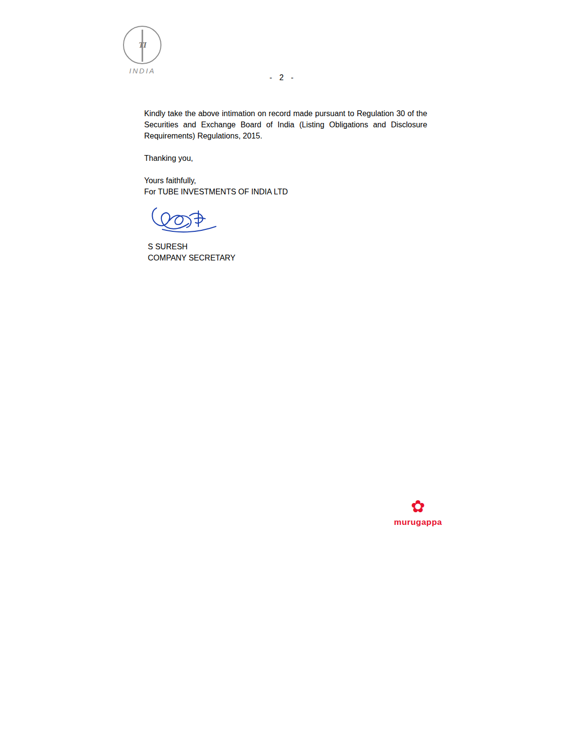INDIA
- 2 -
Kindly take the above intimation on record made pursuant to Regulation 30 of the Securities and Exchange Board of India (Listing Obligations and Disclosure Requirements) Regulations, 2015.
Thanking you,
Yours faithfully,
For TUBE INVESTMENTS OF INDIA LTD
S SURESH
COMPANY SECRETARY
✿
murugappa